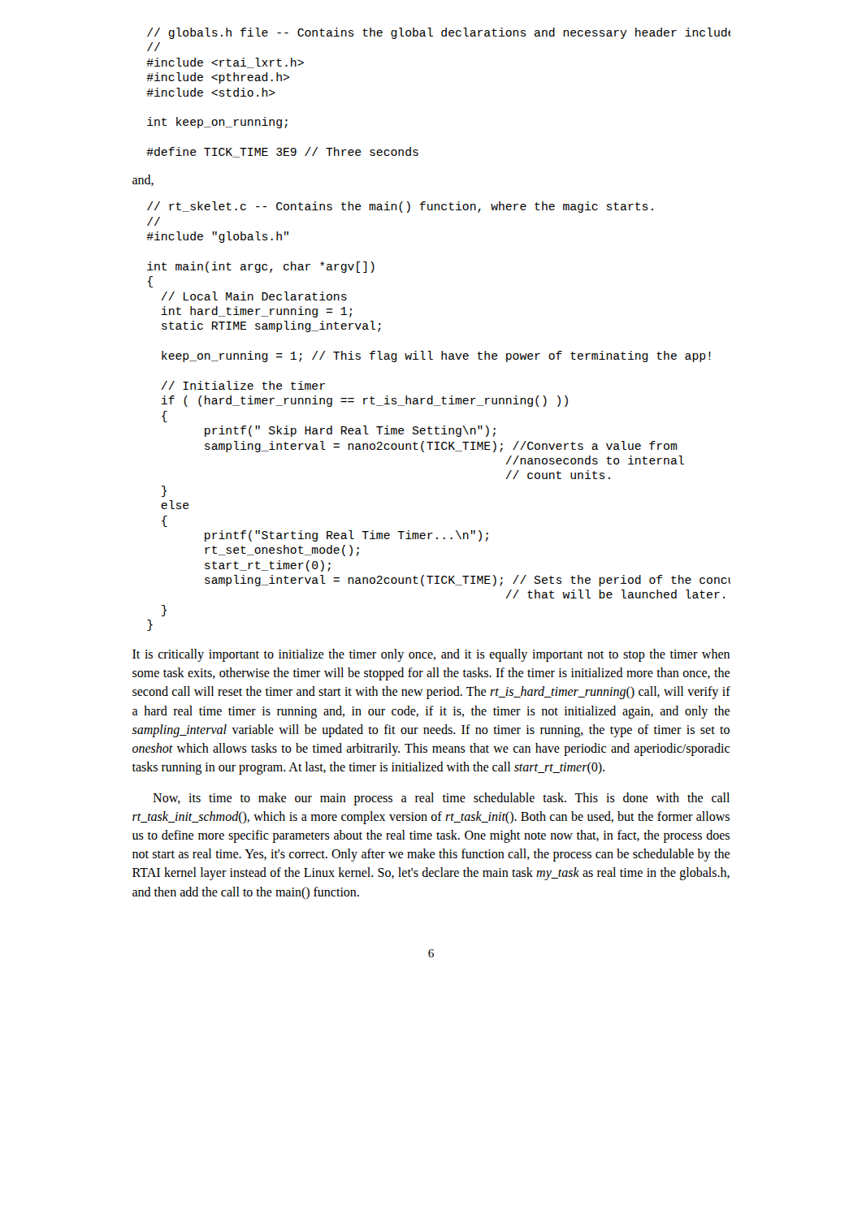// globals.h file -- Contains the global declarations and necessary header includes.
//
#include <rtai_lxrt.h>
#include <pthread.h>
#include <stdio.h>

int keep_on_running;

#define TICK_TIME 3E9 // Three seconds
and,
// rt_skelet.c -- Contains the main() function, where the magic starts.
//
#include "globals.h"

int main(int argc, char *argv[])
{
  // Local Main Declarations
  int hard_timer_running = 1;
  static RTIME sampling_interval;

  keep_on_running = 1; // This flag will have the power of terminating the app!

  // Initialize the timer
  if ( (hard_timer_running == rt_is_hard_timer_running() ))
  {
        printf(" Skip Hard Real Time Setting\n");
        sampling_interval = nano2count(TICK_TIME); //Converts a value from
                                                  //nanoseconds to internal
                                                  // count units.
  }
  else
  {
        printf("Starting Real Time Timer...\n");
        rt_set_oneshot_mode();
        start_rt_timer(0);
        sampling_interval = nano2count(TICK_TIME); // Sets the period of the concurrent task
                                                  // that will be launched later.
  }
}
It is critically important to initialize the timer only once, and it is equally important not to stop the timer when some task exits, otherwise the timer will be stopped for all the tasks. If the timer is initialized more than once, the second call will reset the timer and start it with the new period. The rt_is_hard_timer_running() call, will verify if a hard real time timer is running and, in our code, if it is, the timer is not initialized again, and only the sampling_interval variable will be updated to fit our needs. If no timer is running, the type of timer is set to oneshot which allows tasks to be timed arbitrarily. This means that we can have periodic and aperiodic/sporadic tasks running in our program. At last, the timer is initialized with the call start_rt_timer(0).
Now, its time to make our main process a real time schedulable task. This is done with the call rt_task_init_schmod(), which is a more complex version of rt_task_init(). Both can be used, but the former allows us to define more specific parameters about the real time task. One might note now that, in fact, the process does not start as real time. Yes, it's correct. Only after we make this function call, the process can be schedulable by the RTAI kernel layer instead of the Linux kernel. So, let's declare the main task my_task as real time in the globals.h, and then add the call to the main() function.
6